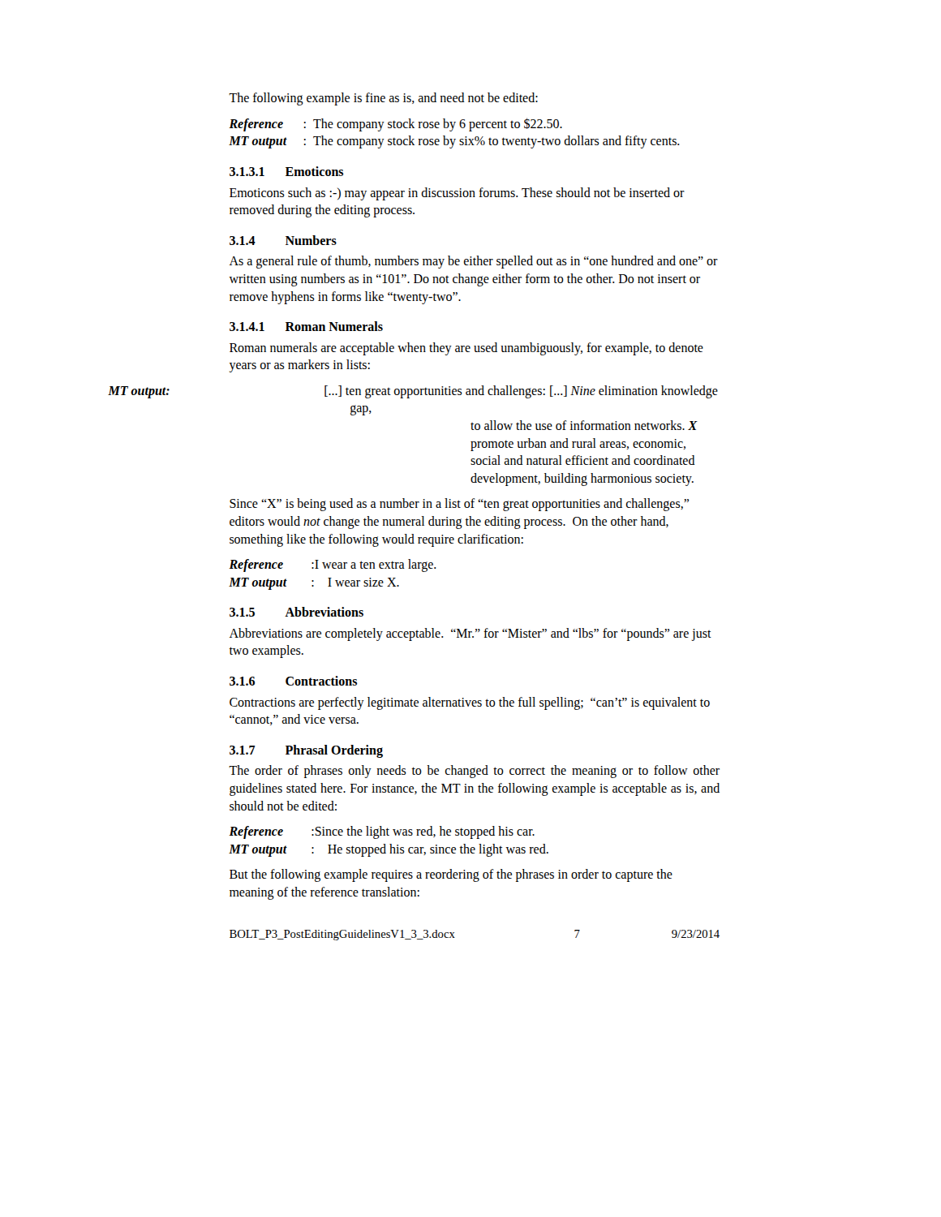The following example is fine as is, and need not be edited:
Reference: The company stock rose by 6 percent to $22.50. MT output: The company stock rose by six% to twenty-two dollars and fifty cents.
3.1.3.1 Emoticons
Emoticons such as :-) may appear in discussion forums. These should not be inserted or removed during the editing process.
3.1.4 Numbers
As a general rule of thumb, numbers may be either spelled out as in “one hundred and one” or written using numbers as in “101”. Do not change either form to the other. Do not insert or remove hyphens in forms like “twenty-two”.
3.1.4.1 Roman Numerals
Roman numerals are acceptable when they are used unambiguously, for example, to denote years or as markers in lists:
MT output: [...] ten great opportunities and challenges: [...] Nine elimination knowledge gap, to allow the use of information networks. X promote urban and rural areas, economic, social and natural efficient and coordinated development, building harmonious society.
Since “X” is being used as a number in a list of “ten great opportunities and challenges,” editors would not change the numeral during the editing process. On the other hand, something like the following would require clarification:
Reference:I wear a ten extra large. MT output: I wear size X.
3.1.5 Abbreviations
Abbreviations are completely acceptable. “Mr.” for “Mister” and “lbs” for “pounds” are just two examples.
3.1.6 Contractions
Contractions are perfectly legitimate alternatives to the full spelling; “can’t” is equivalent to “cannot,” and vice versa.
3.1.7 Phrasal Ordering
The order of phrases only needs to be changed to correct the meaning or to follow other guidelines stated here. For instance, the MT in the following example is acceptable as is, and should not be edited:
Reference:Since the light was red, he stopped his car. MT output: He stopped his car, since the light was red.
But the following example requires a reordering of the phrases in order to capture the meaning of the reference translation:
BOLT_P3_PostEditingGuidelinesV1_3_3.docx 7 9/23/2014